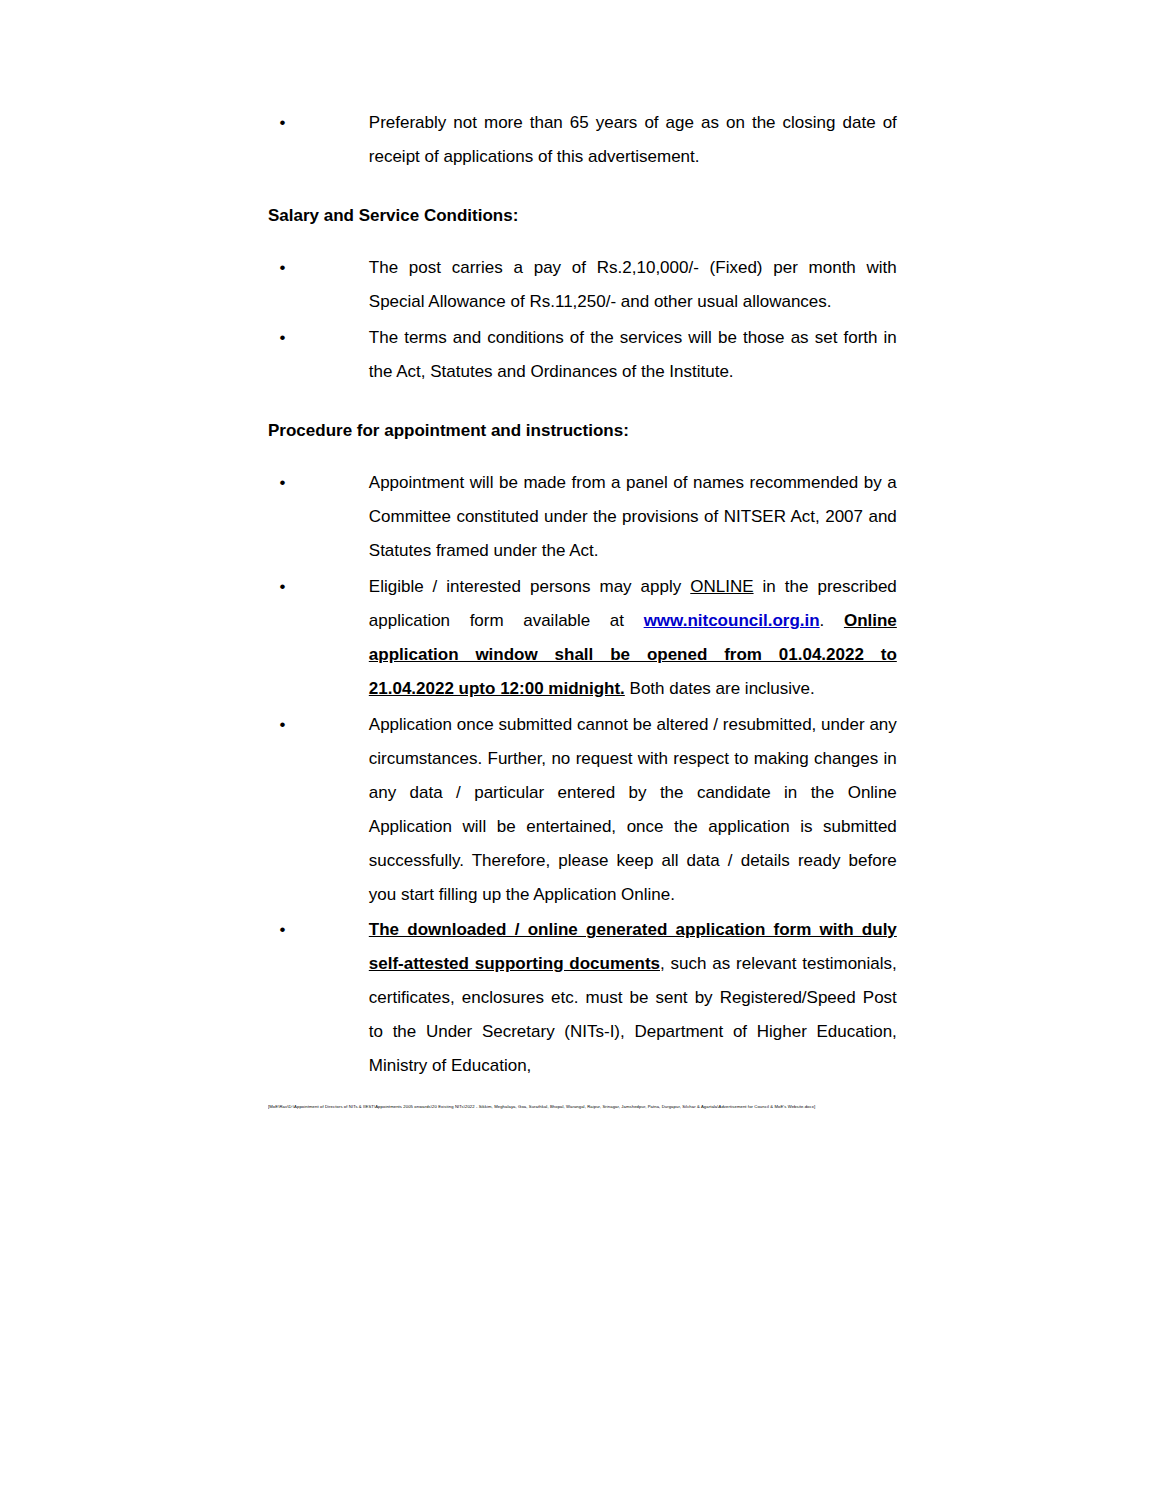Preferably not more than 65 years of age as on the closing date of receipt of applications of this advertisement.
Salary and Service Conditions:
The post carries a pay of Rs.2,10,000/- (Fixed) per month with Special Allowance of Rs.11,250/- and other usual allowances.
The terms and conditions of the services will be those as set forth in the Act, Statutes and Ordinances of the Institute.
Procedure for appointment and instructions:
Appointment will be made from a panel of names recommended by a Committee constituted under the provisions of NITSER Act, 2007 and Statutes framed under the Act.
Eligible / interested persons may apply ONLINE in the prescribed application form available at www.nitcouncil.org.in. Online application window shall be opened from 01.04.2022 to 21.04.2022 upto 12:00 midnight. Both dates are inclusive.
Application once submitted cannot be altered / resubmitted, under any circumstances. Further, no request with respect to making changes in any data / particular entered by the candidate in the Online Application will be entertained, once the application is submitted successfully. Therefore, please keep all data / details ready before you start filling up the Application Online.
The downloaded / online generated application form with duly self-attested supporting documents, such as relevant testimonials, certificates, enclosures etc. must be sent by Registered/Speed Post to the Under Secretary (NITs-I), Department of Higher Education, Ministry of Education,
[MoE\Rav\D:\Appointment of Directors of NITs & IIEST\Appointments 2005 onwards\20 Existing NITs\2022 - Sikkim, Meghalaya, Goa, Surathkal, Bhopal, Warangal, Raipur, Srinagar, Jamshedpur, Patna, Durgapur, Silchar & Agartala\Advertisement for Council & MoE's Website.docx]